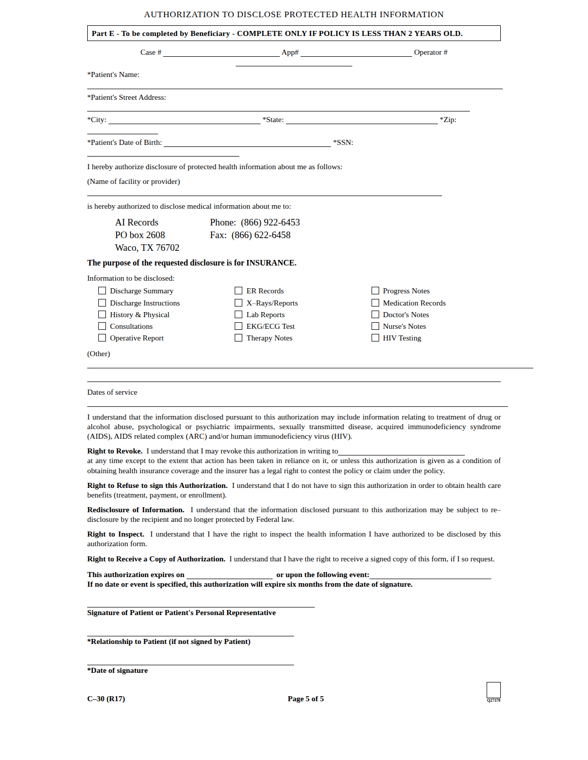AUTHORIZATION TO DISCLOSE PROTECTED HEALTH INFORMATION
Part E - To be completed by Beneficiary - COMPLETE ONLY IF POLICY IS LESS THAN 2 YEARS OLD.
Case # App# Operator #
*Patient's Name:
*Patient's Street Address:
*City: *State: *Zip:
*Patient's Date of Birth: *SSN:
I hereby authorize disclosure of protected health information about me as follows:
(Name of facility or provider)
is hereby authorized to disclose medical information about me to:
AI Records
PO box 2608
Waco, TX 76702
Phone: (866) 922-6453
Fax: (866) 622-6458
The purpose of the requested disclosure is for INSURANCE.
Information to be disclosed:
| Discharge Summary | ER Records | Progress Notes |
| Discharge Instructions | X–Rays/Reports | Medication Records |
| History & Physical | Lab Reports | Doctor's Notes |
| Consultations | EKG/ECG Test | Nurse's Notes |
| Operative Report | Therapy Notes | HIV Testing |
(Other)
Dates of service
I understand that the information disclosed pursuant to this authorization may include information relating to treatment of drug or alcohol abuse, psychological or psychiatric impairments, sexually transmitted disease, acquired immunodeficiency syndrome (AIDS), AIDS related complex (ARC) and/or human immunodeficiency virus (HIV).
Right to Revoke. I understand that I may revoke this authorization in writing to
at any time except to the extent that action has been taken in reliance on it, or unless this authorization is given as a condition of obtaining health insurance coverage and the insurer has a legal right to contest the policy or claim under the policy.
Right to Refuse to sign this Authorization. I understand that I do not have to sign this authorization in order to obtain health care benefits (treatment, payment, or enrollment).
Redisclosure of Information. I understand that the information disclosed pursuant to this authorization may be subject to re–disclosure by the recipient and no longer protected by Federal law.
Right to Inspect. I understand that I have the right to inspect the health information I have authorized to be disclosed by this authorization form.
Right to Receive a Copy of Authorization. I understand that I have the right to receive a signed copy of this form, if I so request.
This authorization expires on or upon the following event:
If no date or event is specified, this authorization will expire six months from the date of signature.
Signature of Patient or Patient's Personal Representative
*Relationship to Patient (if not signed by Patient)
*Date of signature
C–30 (R17)
Page 5 of 5
Q27370